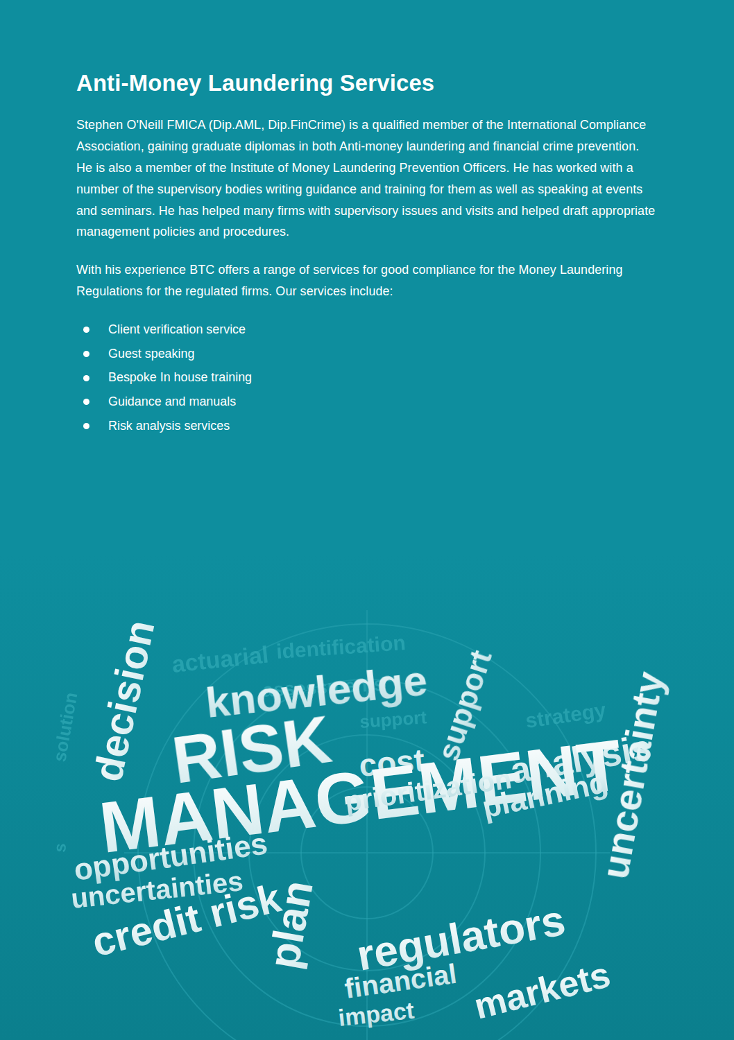Anti-Money Laundering Services
Stephen O'Neill FMICA (Dip.AML, Dip.FinCrime) is a qualified member of the International Compliance Association, gaining graduate diplomas in both Anti-money laundering and financial crime prevention. He is also a member of the Institute of Money Laundering Prevention Officers. He has worked with a number of the supervisory bodies writing guidance and training for them as well as speaking at events and seminars. He has helped many firms with supervisory issues and visits and helped draft appropriate management policies and procedures.
With his experience BTC offers a range of services for good compliance for the Money Laundering Regulations for the regulated firms. Our services include:
Client verification service
Guest speaking
Bespoke In house training
Guidance and manuals
Risk analysis services
actuarial identification assessments solution support strategy s knowledge decision RISK cost support analysis MANAGEMENT prioritization planning opportunities uncertainties uncertainty credit risk plan regulators financial impact markets